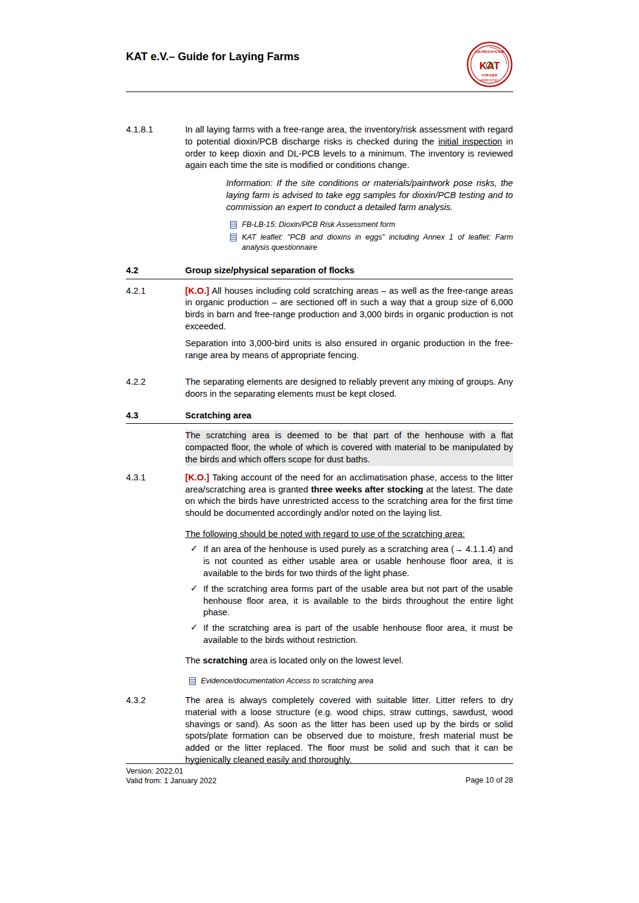KAT e.V.– Guide for Laying Farms
EIN PRÜFSYSTEM KAT FÜR EIER WWW.KAT.EC
4.1.8.1
In all laying farms with a free-range area, the inventory/risk assessment with regard to potential dioxin/PCB discharge risks is checked during the initial inspection in order to keep dioxin and DL-PCB levels to a minimum. The inventory is reviewed again each time the site is modified or conditions change.
Information: If the site conditions or materials/paintwork pose risks, the laying farm is advised to take egg samples for dioxin/PCB testing and to commission an expert to conduct a detailed farm analysis.
FB-LB-15: Dioxin/PCB Risk Assessment form
KAT leaflet: "PCB and dioxins in eggs” including Annex 1 of leaflet: Farm analysis questionnaire
4.2
Group size/physical separation of flocks
4.2.1
[K.O.] All houses including cold scratching areas – as well as the free-range areas in organic production – are sectioned off in such a way that a group size of 6,000 birds in barn and free-range production and 3,000 birds in organic production is not exceeded.
Separation into 3,000-bird units is also ensured in organic production in the free-range area by means of appropriate fencing.
4.2.2
The separating elements are designed to reliably prevent any mixing of groups. Any doors in the separating elements must be kept closed.
4.3
Scratching area
The scratching area is deemed to be that part of the henhouse with a flat compacted floor, the whole of which is covered with material to be manipulated by the birds and which offers scope for dust baths.
4.3.1
[K.O.] Taking account of the need for an acclimatisation phase, access to the litter area/scratching area is granted three weeks after stocking at the latest. The date on which the birds have unrestricted access to the scratching area for the first time should be documented accordingly and/or noted on the laying list.
The following should be noted with regard to use of the scratching area:
If an area of the henhouse is used purely as a scratching area (→ 4.1.1.4) and is not counted as either usable area or usable henhouse floor area, it is available to the birds for two thirds of the light phase.
If the scratching area forms part of the usable area but not part of the usable henhouse floor area, it is available to the birds throughout the entire light phase.
If the scratching area is part of the usable henhouse floor area, it must be available to the birds without restriction.
The scratching area is located only on the lowest level.
Evidence/documentation Access to scratching area
4.3.2
The area is always completely covered with suitable litter. Litter refers to dry material with a loose structure (e.g. wood chips, straw cuttings, sawdust, wood shavings or sand). As soon as the litter has been used up by the birds or solid spots/plate formation can be observed due to moisture, fresh material must be added or the litter replaced. The floor must be solid and such that it can be hygienically cleaned easily and thoroughly.
Version: 2022.01
Valid from: 1 January 2022
Page 10 of 28